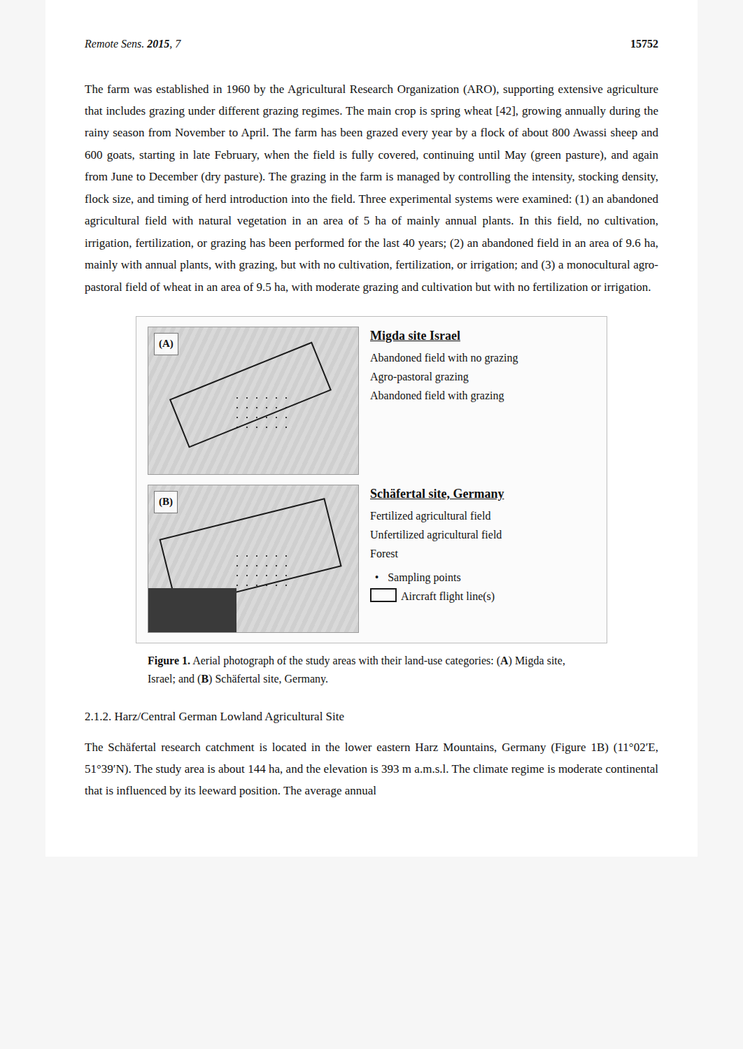Remote Sens. 2015, 7 15752
The farm was established in 1960 by the Agricultural Research Organization (ARO), supporting extensive agriculture that includes grazing under different grazing regimes. The main crop is spring wheat [42], growing annually during the rainy season from November to April. The farm has been grazed every year by a flock of about 800 Awassi sheep and 600 goats, starting in late February, when the field is fully covered, continuing until May (green pasture), and again from June to December (dry pasture). The grazing in the farm is managed by controlling the intensity, stocking density, flock size, and timing of herd introduction into the field. Three experimental systems were examined: (1) an abandoned agricultural field with natural vegetation in an area of 5 ha of mainly annual plants. In this field, no cultivation, irrigation, fertilization, or grazing has been performed for the last 40 years; (2) an abandoned field in an area of 9.6 ha, mainly with annual plants, with grazing, but with no cultivation, fertilization, or irrigation; and (3) a monocultural agro-pastoral field of wheat in an area of 9.5 ha, with moderate grazing and cultivation but with no fertilization or irrigation.
(A)
Migda site Israel
Abandoned field with no grazing
Agro-pastoral grazing
Abandoned field with grazing
(B)
Schäfertal site, Germany
Fertilized agricultural field
Unfertilized agricultural field
Forest
•Sampling points
Aircraft flight line(s)
Figure 1. Aerial photograph of the study areas with their land-use categories: (A) Migda site, Israel; and (B) Schäfertal site, Germany.
2.1.2. Harz/Central German Lowland Agricultural Site
The Schäfertal research catchment is located in the lower eastern Harz Mountains, Germany (Figure 1B) (11°02′E, 51°39′N). The study area is about 144 ha, and the elevation is 393 m a.m.s.l. The climate regime is moderate continental that is influenced by its leeward position. The average annual